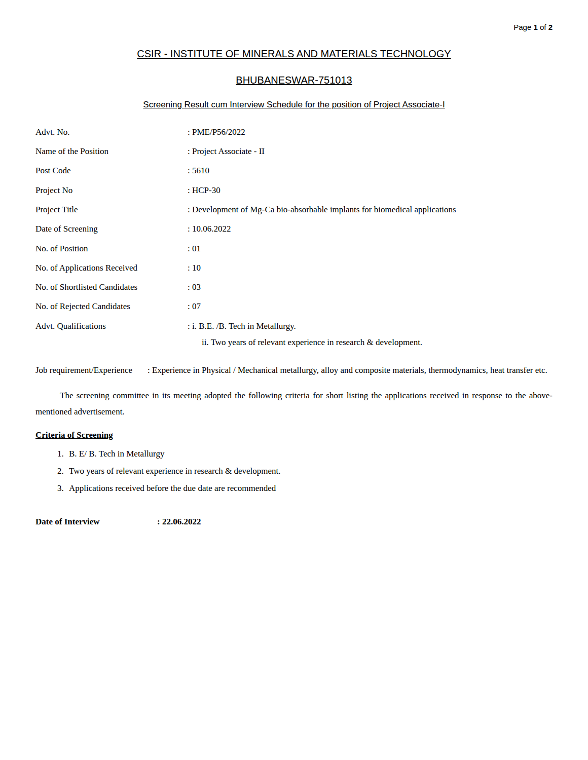Page 1 of 2
CSIR - INSTITUTE OF MINERALS AND MATERIALS TECHNOLOGY
BHUBANESWAR-751013
Screening Result cum Interview Schedule for the position of Project Associate-I
| Advt. No. | : PME/P56/2022 |
| Name of the Position | : Project Associate - II |
| Post Code | : 5610 |
| Project No | : HCP-30 |
| Project Title | : Development of Mg-Ca bio-absorbable implants for biomedical applications |
| Date of Screening | : 10.06.2022 |
| No. of Position | : 01 |
| No. of Applications Received | : 10 |
| No. of Shortlisted Candidates | : 03 |
| No. of Rejected Candidates | : 07 |
| Advt. Qualifications | : i. B.E. /B. Tech in Metallurgy. ii. Two years of relevant experience in research & development. |
Job requirement/Experience : Experience in Physical / Mechanical metallurgy, alloy and composite materials, thermodynamics, heat transfer etc.
The screening committee in its meeting adopted the following criteria for short listing the applications received in response to the above-mentioned advertisement.
Criteria of Screening
B. E/ B. Tech in Metallurgy
Two years of relevant experience in research & development.
Applications received before the due date are recommended
Date of Interview: 22.06.2022